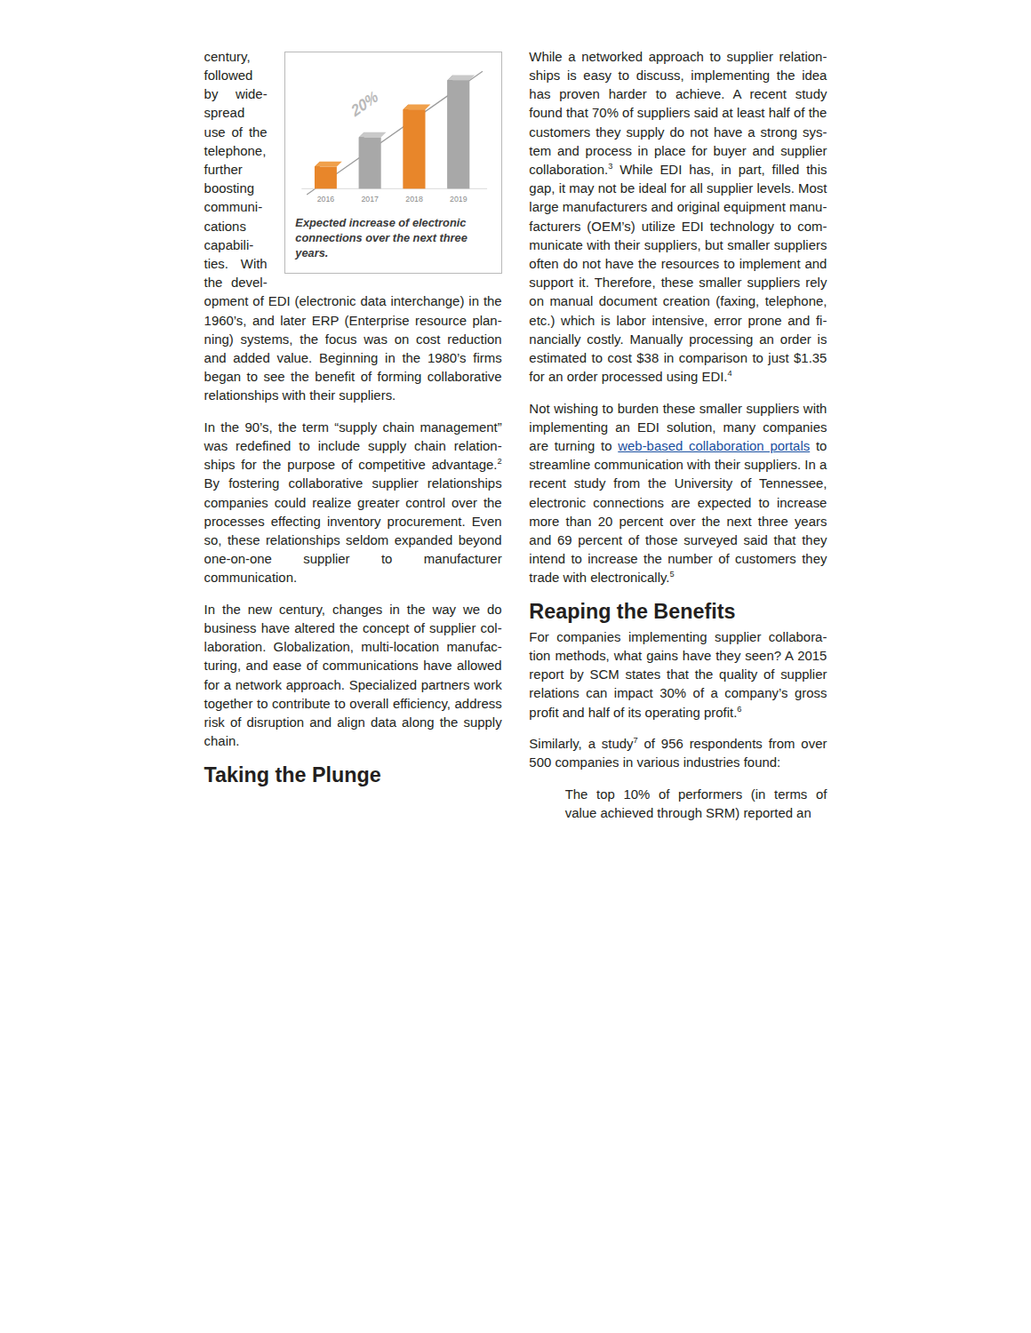20% 2016 2017 2018 2019
Expected increase of electronic connections over the next three years.
century, followed by widespread use of the telephone, further boosting communications capabilities. With the development of EDI (electronic data interchange) in the 1960’s, and later ERP (Enterprise resource planning) systems, the focus was on cost reduction and added value. Beginning in the 1980’s firms began to see the benefit of forming collaborative relationships with their suppliers.
In the 90’s, the term “supply chain management” was redefined to include supply chain relationships for the purpose of competitive advantage.2 By fostering collaborative supplier relationships companies could realize greater control over the processes effecting inventory procurement. Even so, these relationships seldom expanded beyond one-on-one supplier to manufacturer communication.
In the new century, changes in the way we do business have altered the concept of supplier collaboration. Globalization, multi-location manufacturing, and ease of communications have allowed for a network approach. Specialized partners work together to contribute to overall efficiency, address risk of disruption and align data along the supply chain.
Taking the Plunge
While a networked approach to supplier relationships is easy to discuss, implementing the idea has proven harder to achieve. A recent study found that 70% of suppliers said at least half of the customers they supply do not have a strong system and process in place for buyer and supplier collaboration.3 While EDI has, in part, filled this gap, it may not be ideal for all supplier levels. Most large manufacturers and original equipment manufacturers (OEM’s) utilize EDI technology to communicate with their suppliers, but smaller suppliers often do not have the resources to implement and support it. Therefore, these smaller suppliers rely on manual document creation (faxing, telephone, etc.) which is labor intensive, error prone and financially costly. Manually processing an order is estimated to cost $38 in comparison to just $1.35 for an order processed using EDI.4
Not wishing to burden these smaller suppliers with implementing an EDI solution, many companies are turning to web-based collaboration portals to streamline communication with their suppliers. In a recent study from the University of Tennessee, electronic connections are expected to increase more than 20 percent over the next three years and 69 percent of those surveyed said that they intend to increase the number of customers they trade with electronically.5
Reaping the Benefits
For companies implementing supplier collaboration methods, what gains have they seen? A 2015 report by SCM states that the quality of supplier relations can impact 30% of a company’s gross profit and half of its operating profit.6
Similarly, a study7 of 956 respondents from over 500 companies in various industries found:
The top 10% of performers (in terms of value achieved through SRM) reported an